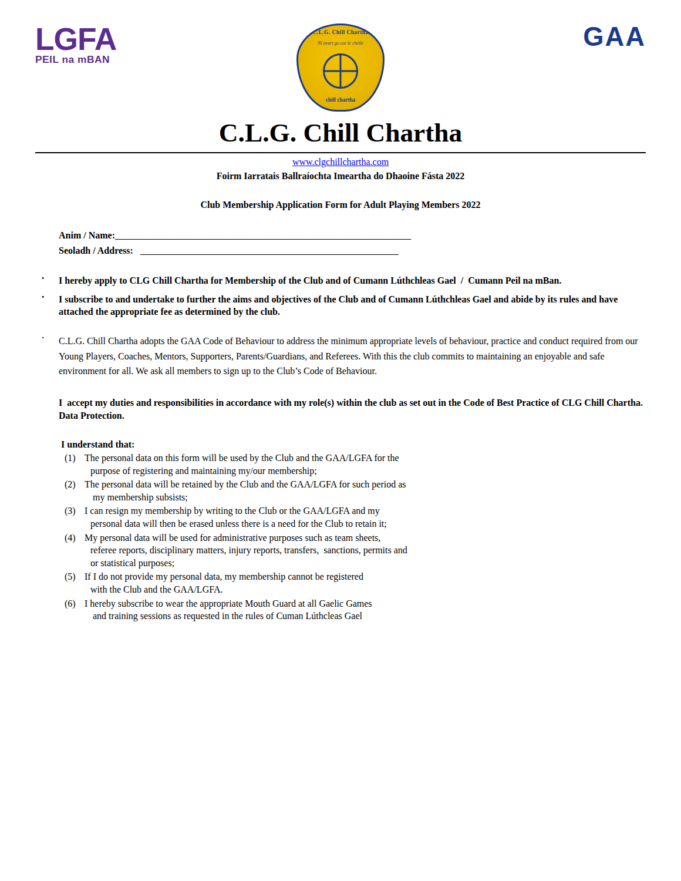LGFA
PEIL na mBAN
C.L.G. Chill Chartha
Ní neart go cur le chéile
chill chartha
GAA
C.L.G. Chill Chartha
www.clgchillchartha.com
Foirm Iarratais Ballraíochta Imeartha do Dhaoine Fásta 2022
Club Membership Application Form for Adult Playing Members 2022
Anim / Name:_______________________________________________________________
Seoladh / Address: _______________________________________________________
I hereby apply to CLG Chill Chartha for Membership of the Club and of Cumann Lúthchleas Gael / Cumann Peil na mBan.
I subscribe to and undertake to further the aims and objectives of the Club and of Cumann Lúthchleas Gael and abide by its rules and have attached the appropriate fee as determined by the club.
C.L.G. Chill Chartha adopts the GAA Code of Behaviour to address the minimum appropriate levels of behaviour, practice and conduct required from our Young Players, Coaches, Mentors, Supporters, Parents/Guardians, and Referees. With this the club commits to maintaining an enjoyable and safe environment for all. We ask all members to sign up to the Club’s Code of Behaviour.
I accept my duties and responsibilities in accordance with my role(s) within the club as set out in the Code of Best Practice of CLG Chill Chartha. Data Protection.
I understand that:
The personal data on this form will be used by the Club and the GAA/LGFA for thepurpose of registering and maintaining my/our membership;
The personal data will be retained by the Club and the GAA/LGFA for such period as my membership subsists;
I can resign my membership by writing to the Club or the GAA/LGFA and mypersonal data will then be erased unless there is a need for the Club to retain it;
My personal data will be used for administrative purposes such as team sheets,referee reports, disciplinary matters, injury reports, transfers, sanctions, permits and or statistical purposes;
If I do not provide my personal data, my membership cannot be registeredwith the Club and the GAA/LGFA.
I hereby subscribe to wear the appropriate Mouth Guard at all Gaelic Games and training sessions as requested in the rules of Cuman Lúthcleas Gael